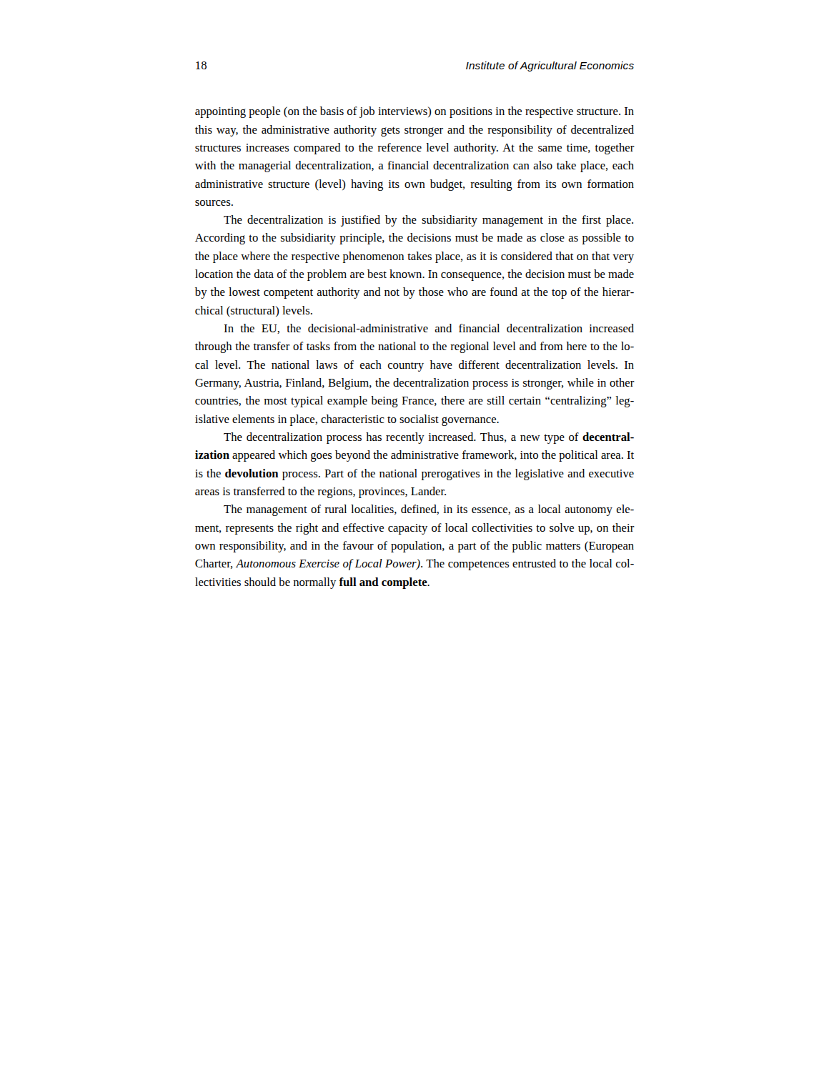18 Institute of Agricultural Economics
appointing people (on the basis of job interviews) on positions in the respective structure. In this way, the administrative authority gets stronger and the responsibility of decentralized structures increases compared to the reference level authority. At the same time, together with the managerial decentralization, a financial decentralization can also take place, each administrative structure (level) having its own budget, resulting from its own formation sources.
The decentralization is justified by the subsidiarity management in the first place. According to the subsidiarity principle, the decisions must be made as close as possible to the place where the respective phenomenon takes place, as it is considered that on that very location the data of the problem are best known. In consequence, the decision must be made by the lowest competent authority and not by those who are found at the top of the hierarchical (structural) levels.
In the EU, the decisional-administrative and financial decentralization increased through the transfer of tasks from the national to the regional level and from here to the local level. The national laws of each country have different decentralization levels. In Germany, Austria, Finland, Belgium, the decentralization process is stronger, while in other countries, the most typical example being France, there are still certain “centralizing” legislative elements in place, characteristic to socialist governance.
The decentralization process has recently increased. Thus, a new type of decentralization appeared which goes beyond the administrative framework, into the political area. It is the devolution process. Part of the national prerogatives in the legislative and executive areas is transferred to the regions, provinces, Lander.
The management of rural localities, defined, in its essence, as a local autonomy element, represents the right and effective capacity of local collectivities to solve up, on their own responsibility, and in the favour of population, a part of the public matters (European Charter, Autonomous Exercise of Local Power). The competences entrusted to the local collectivities should be normally full and complete.